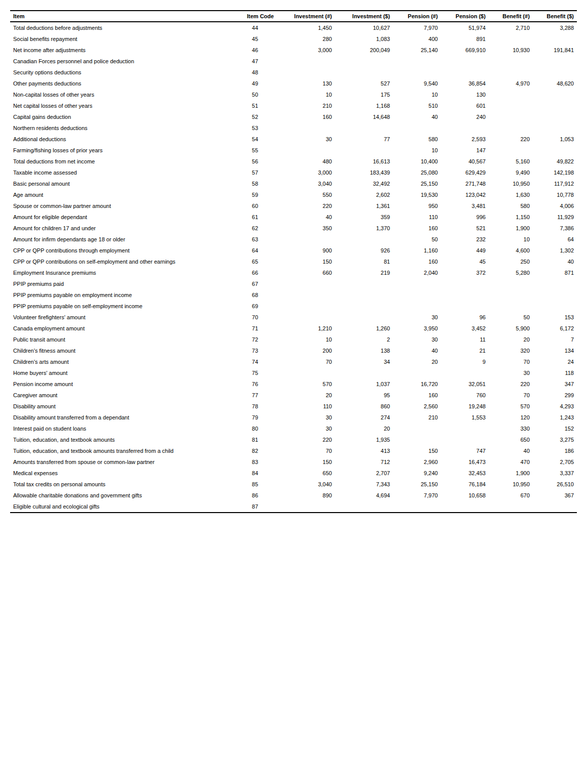| Item | Item Code | Investment (#) | Investment ($) | Pension (#) | Pension ($) | Benefit (#) | Benefit ($) |
| --- | --- | --- | --- | --- | --- | --- | --- |
| Total deductions before adjustments | 44 | 1,450 | 10,627 | 7,970 | 51,974 | 2,710 | 3,288 |
| Social benefits repayment | 45 | 280 | 1,083 | 400 | 891 | | |
| Net income after adjustments | 46 | 3,000 | 200,049 | 25,140 | 669,910 | 10,930 | 191,841 |
| Canadian Forces personnel and police deduction | 47 | | | | | | |
| Security options deductions | 48 | | | | | | |
| Other payments deductions | 49 | 130 | 527 | 9,540 | 36,854 | 4,970 | 48,620 |
| Non-capital losses of other years | 50 | 10 | 175 | 10 | 130 | | |
| Net capital losses of other years | 51 | 210 | 1,168 | 510 | 601 | | |
| Capital gains deduction | 52 | 160 | 14,648 | 40 | 240 | | |
| Northern residents deductions | 53 | | | | | | |
| Additional deductions | 54 | 30 | 77 | 580 | 2,593 | 220 | 1,053 |
| Farming/fishing losses of prior years | 55 | | | 10 | 147 | | |
| Total deductions from net income | 56 | 480 | 16,613 | 10,400 | 40,567 | 5,160 | 49,822 |
| Taxable income assessed | 57 | 3,000 | 183,439 | 25,080 | 629,429 | 9,490 | 142,198 |
| Basic personal amount | 58 | 3,040 | 32,492 | 25,150 | 271,748 | 10,950 | 117,912 |
| Age amount | 59 | 550 | 2,602 | 19,530 | 123,042 | 1,630 | 10,778 |
| Spouse or common-law partner amount | 60 | 220 | 1,361 | 950 | 3,481 | 580 | 4,006 |
| Amount for eligible dependant | 61 | 40 | 359 | 110 | 996 | 1,150 | 11,929 |
| Amount for children 17 and under | 62 | 350 | 1,370 | 160 | 521 | 1,900 | 7,386 |
| Amount for infirm dependants age 18 or older | 63 | | | 50 | 232 | 10 | 64 |
| CPP or QPP contributions through employment | 64 | 900 | 926 | 1,160 | 449 | 4,600 | 1,302 |
| CPP or QPP contributions on self-employment and other earnings | 65 | 150 | 81 | 160 | 45 | 250 | 40 |
| Employment Insurance premiums | 66 | 660 | 219 | 2,040 | 372 | 5,280 | 871 |
| PPIP premiums paid | 67 | | | | | | |
| PPIP premiums payable on employment income | 68 | | | | | | |
| PPIP premiums payable on self-employment income | 69 | | | | | | |
| Volunteer firefighters' amount | 70 | | | 30 | 96 | 50 | 153 |
| Canada employment amount | 71 | 1,210 | 1,260 | 3,950 | 3,452 | 5,900 | 6,172 |
| Public transit amount | 72 | 10 | 2 | 30 | 11 | 20 | 7 |
| Children's fitness amount | 73 | 200 | 138 | 40 | 21 | 320 | 134 |
| Children's arts amount | 74 | 70 | 34 | 20 | 9 | 70 | 24 |
| Home buyers' amount | 75 | | | | | 30 | 118 |
| Pension income amount | 76 | 570 | 1,037 | 16,720 | 32,051 | 220 | 347 |
| Caregiver amount | 77 | 20 | 95 | 160 | 760 | 70 | 299 |
| Disability amount | 78 | 110 | 860 | 2,560 | 19,248 | 570 | 4,293 |
| Disability amount transferred from a dependant | 79 | 30 | 274 | 210 | 1,553 | 120 | 1,243 |
| Interest paid on student loans | 80 | 30 | 20 | | | 330 | 152 |
| Tuition, education, and textbook amounts | 81 | 220 | 1,935 | | | 650 | 3,275 |
| Tuition, education, and textbook amounts transferred from a child | 82 | 70 | 413 | 150 | 747 | 40 | 186 |
| Amounts transferred from spouse or common-law partner | 83 | 150 | 712 | 2,960 | 16,473 | 470 | 2,705 |
| Medical expenses | 84 | 650 | 2,707 | 9,240 | 32,453 | 1,900 | 3,337 |
| Total tax credits on personal amounts | 85 | 3,040 | 7,343 | 25,150 | 76,184 | 10,950 | 26,510 |
| Allowable charitable donations and government gifts | 86 | 890 | 4,694 | 7,970 | 10,658 | 670 | 367 |
| Eligible cultural and ecological gifts | 87 | | | | | | |